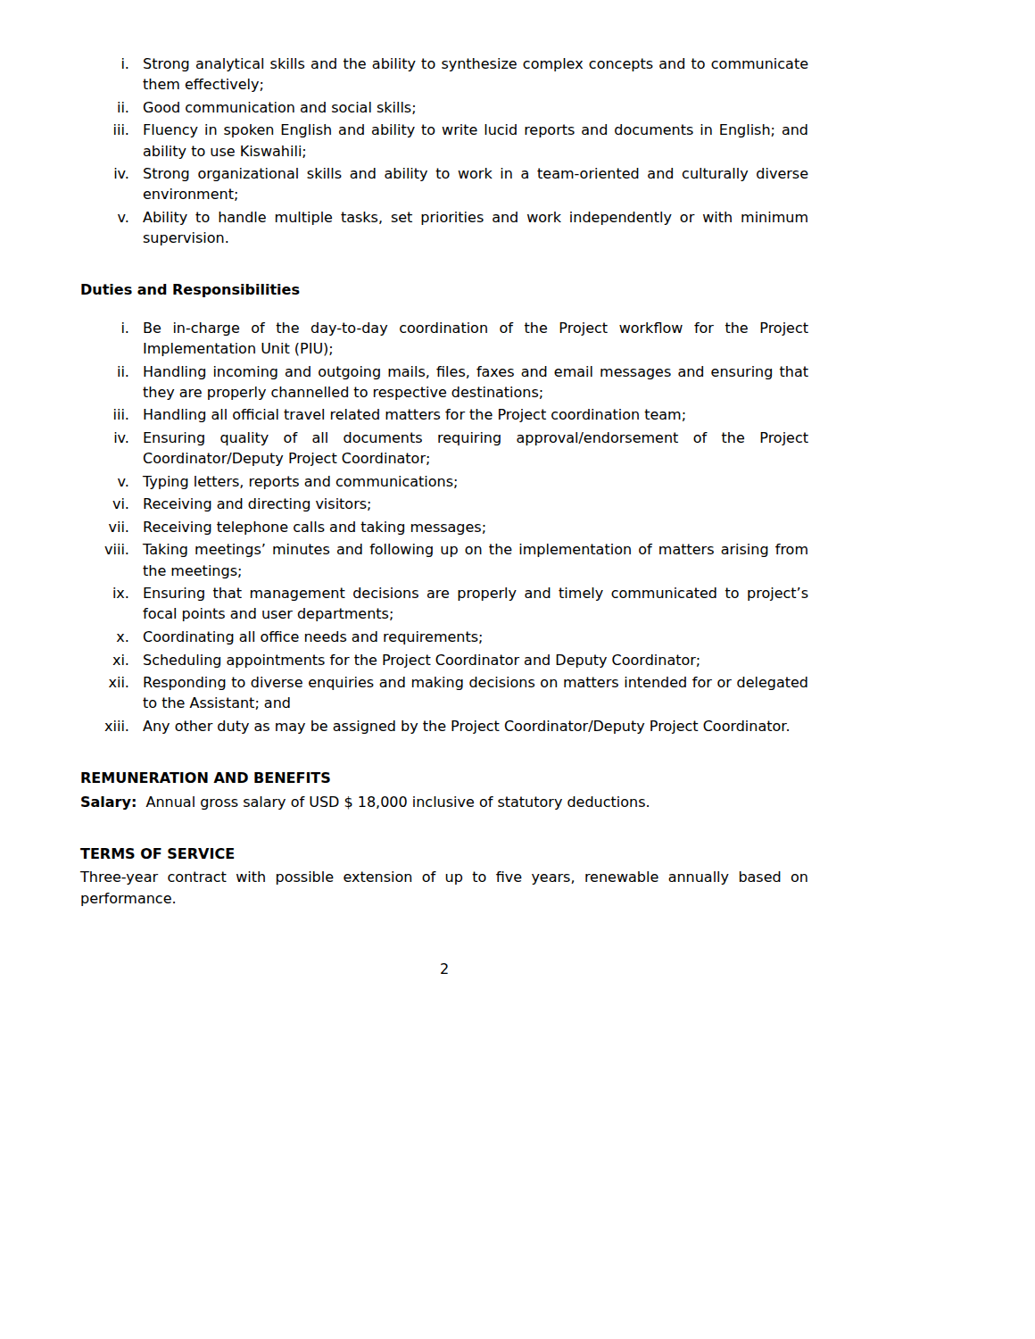Strong analytical skills and the ability to synthesize complex concepts and to communicate them effectively;
Good communication and social skills;
Fluency in spoken English and ability to write lucid reports and documents in English; and ability to use Kiswahili;
Strong organizational skills and ability to work in a team-oriented and culturally diverse environment;
Ability to handle multiple tasks, set priorities and work independently or with minimum supervision.
Duties and Responsibilities
Be in-charge of the day-to-day coordination of the Project workflow for the Project Implementation Unit (PIU);
Handling incoming and outgoing mails, files, faxes and email messages and ensuring that they are properly channelled to respective destinations;
Handling all official travel related matters for the Project coordination team;
Ensuring quality of all documents requiring approval/endorsement of the Project Coordinator/Deputy Project Coordinator;
Typing letters, reports and communications;
Receiving and directing visitors;
Receiving telephone calls and taking messages;
Taking meetings’ minutes and following up on the implementation of matters arising from the meetings;
Ensuring that management decisions are properly and timely communicated to project’s focal points and user departments;
Coordinating all office needs and requirements;
Scheduling appointments for the Project Coordinator and Deputy Coordinator;
Responding to diverse enquiries and making decisions on matters intended for or delegated to the Assistant; and
Any other duty as may be assigned by the Project Coordinator/Deputy Project Coordinator.
REMUNERATION AND BENEFITS
Salary: Annual gross salary of USD $ 18,000 inclusive of statutory deductions.
TERMS OF SERVICE
Three-year contract with possible extension of up to five years, renewable annually based on performance.
2